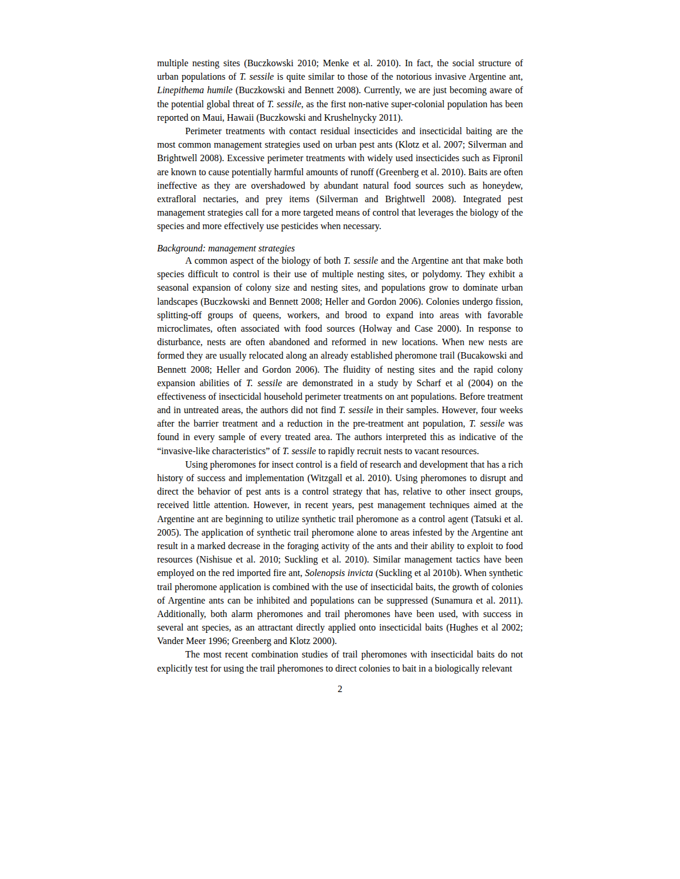multiple nesting sites (Buczkowski 2010; Menke et al. 2010). In fact, the social structure of urban populations of T. sessile is quite similar to those of the notorious invasive Argentine ant, Linepithema humile (Buczkowski and Bennett 2008). Currently, we are just becoming aware of the potential global threat of T. sessile, as the first non-native super-colonial population has been reported on Maui, Hawaii (Buczkowski and Krushelnycky 2011).
Perimeter treatments with contact residual insecticides and insecticidal baiting are the most common management strategies used on urban pest ants (Klotz et al. 2007; Silverman and Brightwell 2008). Excessive perimeter treatments with widely used insecticides such as Fipronil are known to cause potentially harmful amounts of runoff (Greenberg et al. 2010). Baits are often ineffective as they are overshadowed by abundant natural food sources such as honeydew, extrafloral nectaries, and prey items (Silverman and Brightwell 2008). Integrated pest management strategies call for a more targeted means of control that leverages the biology of the species and more effectively use pesticides when necessary.
Background: management strategies
A common aspect of the biology of both T. sessile and the Argentine ant that make both species difficult to control is their use of multiple nesting sites, or polydomy. They exhibit a seasonal expansion of colony size and nesting sites, and populations grow to dominate urban landscapes (Buczkowski and Bennett 2008; Heller and Gordon 2006). Colonies undergo fission, splitting-off groups of queens, workers, and brood to expand into areas with favorable microclimates, often associated with food sources (Holway and Case 2000). In response to disturbance, nests are often abandoned and reformed in new locations. When new nests are formed they are usually relocated along an already established pheromone trail (Bucakowski and Bennett 2008; Heller and Gordon 2006). The fluidity of nesting sites and the rapid colony expansion abilities of T. sessile are demonstrated in a study by Scharf et al (2004) on the effectiveness of insecticidal household perimeter treatments on ant populations. Before treatment and in untreated areas, the authors did not find T. sessile in their samples. However, four weeks after the barrier treatment and a reduction in the pre-treatment ant population, T. sessile was found in every sample of every treated area. The authors interpreted this as indicative of the “invasive-like characteristics” of T. sessile to rapidly recruit nests to vacant resources.
Using pheromones for insect control is a field of research and development that has a rich history of success and implementation (Witzgall et al. 2010). Using pheromones to disrupt and direct the behavior of pest ants is a control strategy that has, relative to other insect groups, received little attention. However, in recent years, pest management techniques aimed at the Argentine ant are beginning to utilize synthetic trail pheromone as a control agent (Tatsuki et al. 2005). The application of synthetic trail pheromone alone to areas infested by the Argentine ant result in a marked decrease in the foraging activity of the ants and their ability to exploit to food resources (Nishisue et al. 2010; Suckling et al. 2010). Similar management tactics have been employed on the red imported fire ant, Solenopsis invicta (Suckling et al 2010b). When synthetic trail pheromone application is combined with the use of insecticidal baits, the growth of colonies of Argentine ants can be inhibited and populations can be suppressed (Sunamura et al. 2011). Additionally, both alarm pheromones and trail pheromones have been used, with success in several ant species, as an attractant directly applied onto insecticidal baits (Hughes et al 2002; Vander Meer 1996; Greenberg and Klotz 2000).
The most recent combination studies of trail pheromones with insecticidal baits do not explicitly test for using the trail pheromones to direct colonies to bait in a biologically relevant
2